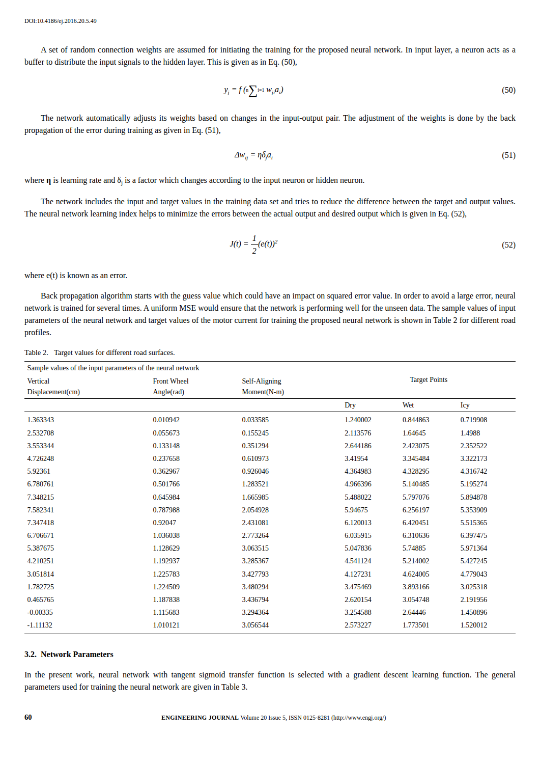DOI:10.4186/ej.2016.20.5.49
A set of random connection weights are assumed for initiating the training for the proposed neural network. In input layer, a neuron acts as a buffer to distribute the input signals to the hidden layer. This is given as in Eq. (50),
yj = f (n∑i=1 wjiai)
(50)
The network automatically adjusts its weights based on changes in the input-output pair. The adjustment of the weights is done by the back propagation of the error during training as given in Eq. (51),
Δwij = ηδjai
(51)
where η is learning rate and δj is a factor which changes according to the input neuron or hidden neuron.
The network includes the input and target values in the training data set and tries to reduce the difference between the target and output values. The neural network learning index helps to minimize the errors between the actual output and desired output which is given in Eq. (52),
J(t) = 12(e(t))2
(52)
where e(t) is known as an error.
Back propagation algorithm starts with the guess value which could have an impact on squared error value. In order to avoid a large error, neural network is trained for several times. A uniform MSE would ensure that the network is performing well for the unseen data. The sample values of input parameters of the neural network and target values of the motor current for training the proposed neural network is shown in Table 2 for different road profiles.
Table 2. Target values for different road surfaces.
| Sample values of the input parameters of the neural network | Target Points |
| --- | --- |
| Vertical Displacement(cm) | Front Wheel Angle(rad) | Self-Aligning Moment(N-m) |
| | | | Dry | Wet | Icy |
| 1.363343 | 0.010942 | 0.033585 | 1.240002 | 0.844863 | 0.719908 |
| 2.532708 | 0.055673 | 0.155245 | 2.113576 | 1.64645 | 1.4988 |
| 3.553344 | 0.133148 | 0.351294 | 2.644186 | 2.423075 | 2.352522 |
| 4.726248 | 0.237658 | 0.610973 | 3.41954 | 3.345484 | 3.322173 |
| 5.92361 | 0.362967 | 0.926046 | 4.364983 | 4.328295 | 4.316742 |
| 6.780761 | 0.501766 | 1.283521 | 4.966396 | 5.140485 | 5.195274 |
| 7.348215 | 0.645984 | 1.665985 | 5.488022 | 5.797076 | 5.894878 |
| 7.582341 | 0.787988 | 2.054928 | 5.94675 | 6.256197 | 5.353909 |
| 7.347418 | 0.92047 | 2.431081 | 6.120013 | 6.420451 | 5.515365 |
| 6.706671 | 1.036038 | 2.773264 | 6.035915 | 6.310636 | 6.397475 |
| 5.387675 | 1.128629 | 3.063515 | 5.047836 | 5.74885 | 5.971364 |
| 4.210251 | 1.192937 | 3.285367 | 4.541124 | 5.214002 | 5.427245 |
| 3.051814 | 1.225783 | 3.427793 | 4.127231 | 4.624005 | 4.779043 |
| 1.782725 | 1.224509 | 3.480294 | 3.475469 | 3.893166 | 3.025318 |
| 0.465765 | 1.187838 | 3.436794 | 2.620154 | 3.054748 | 2.191956 |
| -0.00335 | 1.115683 | 3.294364 | 3.254588 | 2.64446 | 1.450896 |
| -1.11132 | 1.010121 | 3.056544 | 2.573227 | 1.773501 | 1.520012 |
3.2. Network Parameters
In the present work, neural network with tangent sigmoid transfer function is selected with a gradient descent learning function. The general parameters used for training the neural network are given in Table 3.
60
ENGINEERING JOURNAL Volume 20 Issue 5, ISSN 0125-8281 (http://www.engj.org/)